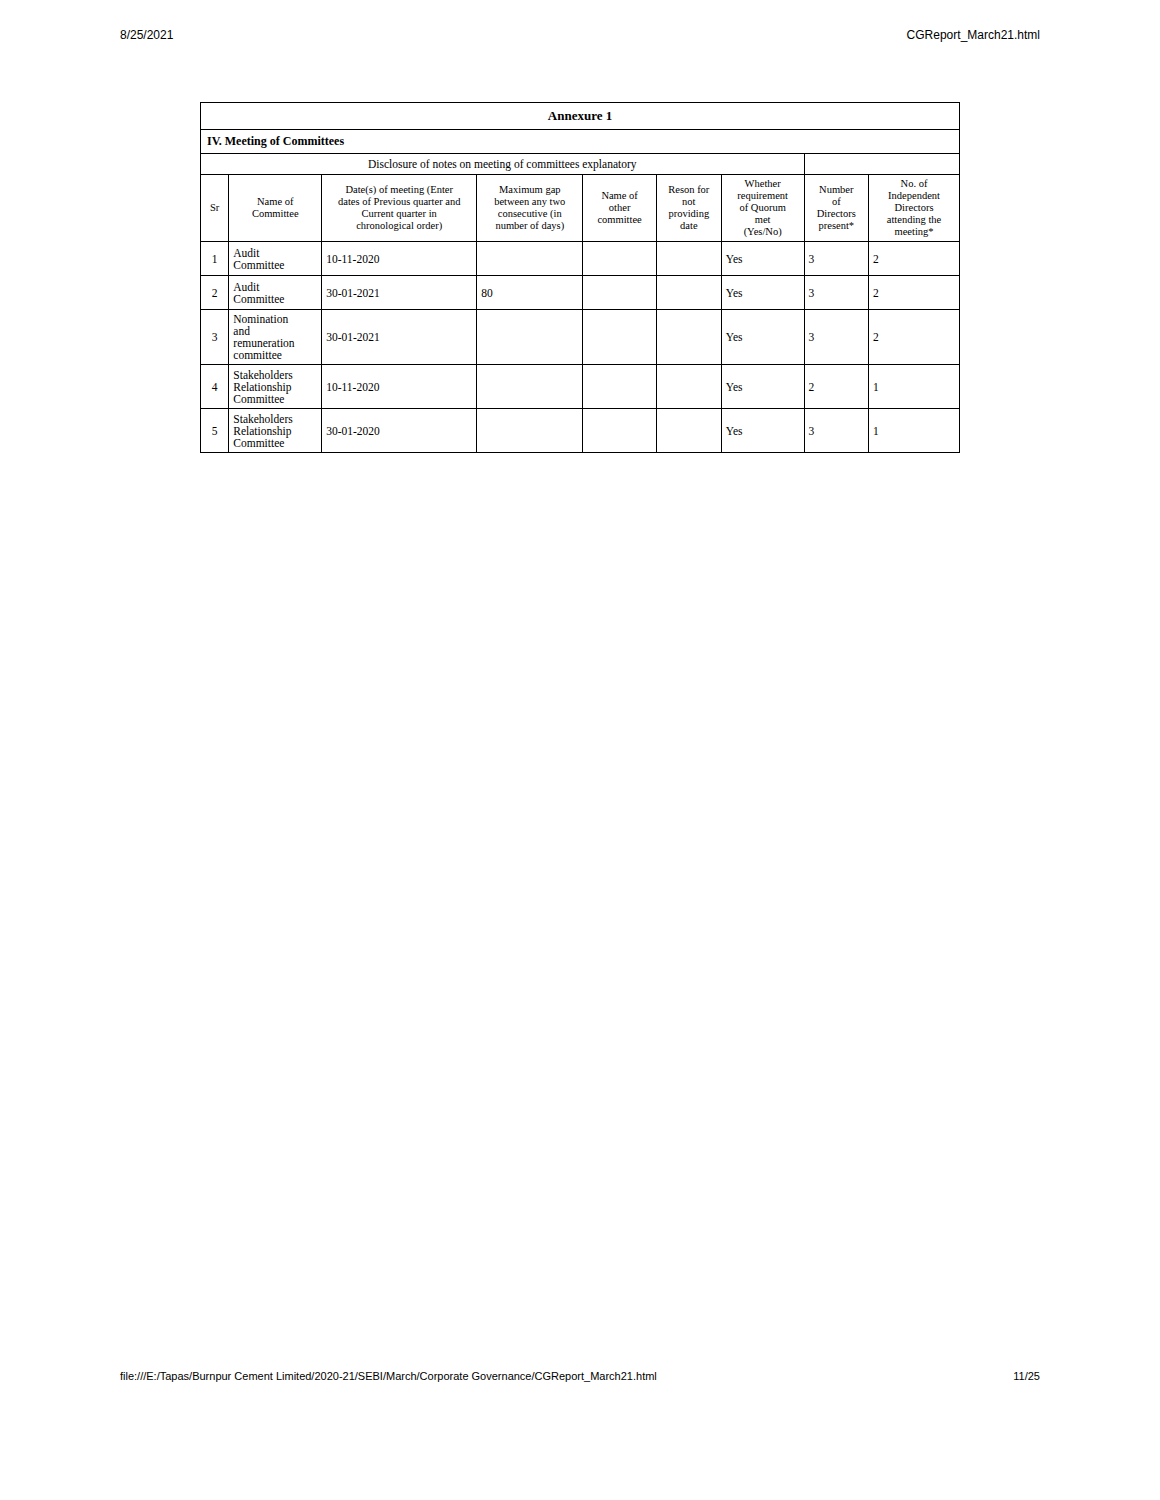8/25/2021
CGReport_March21.html
| Annexure 1 |
| IV. Meeting of Committees |
| Disclosure of notes on meeting of committees explanatory | | |
| Sr | Name of Committee | Date(s) of meeting (Enter dates of Previous quarter and Current quarter in chronological order) | Maximum gap between any two consecutive (in number of days) | Name of other committee | Reson for not providing date | Whether requirement of Quorum met (Yes/No) | Number of Directors present* | No. of Independent Directors attending the meeting* |
| 1 | Audit Committee | 10-11-2020 | | | | Yes | 3 | 2 |
| 2 | Audit Committee | 30-01-2021 | 80 | | | Yes | 3 | 2 |
| 3 | Nomination and remuneration committee | 30-01-2021 | | | | Yes | 3 | 2 |
| 4 | Stakeholders Relationship Committee | 10-11-2020 | | | | Yes | 2 | 1 |
| 5 | Stakeholders Relationship Committee | 30-01-2020 | | | | Yes | 3 | 1 |
file:///E:/Tapas/Burnpur Cement Limited/2020-21/SEBI/March/Corporate Governance/CGReport_March21.html
11/25